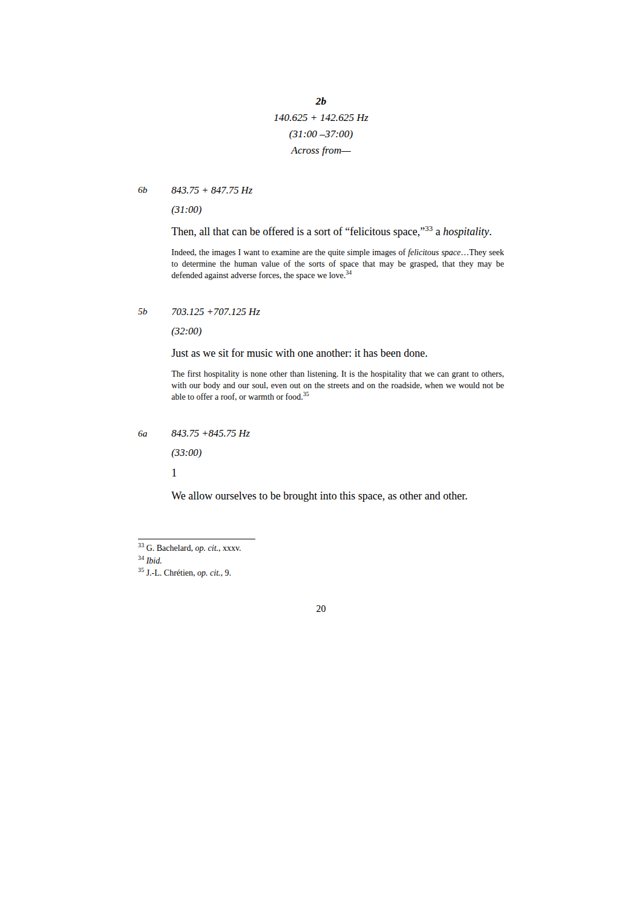2b
140.625 + 142.625 Hz
(31:00 –37:00)
Across from—
6b
843.75 + 847.75 Hz
(31:00)
Then, all that can be offered is a sort of “felicitous space,”33 a hospitality.
Indeed, the images I want to examine are the quite simple images of felicitous space…They seek to determine the human value of the sorts of space that may be grasped, that they may be defended against adverse forces, the space we love.34
5b
703.125 +707.125 Hz
(32:00)
Just as we sit for music with one another: it has been done.
The first hospitality is none other than listening. It is the hospitality that we can grant to others, with our body and our soul, even out on the streets and on the roadside, when we would not be able to offer a roof, or warmth or food.35
6a
843.75 +845.75 Hz
(33:00)
1
We allow ourselves to be brought into this space, as other and other.
33 G. Bachelard, op. cit., xxxv.
34 Ibid.
35 J.-L. Chrétien, op. cit., 9.
20